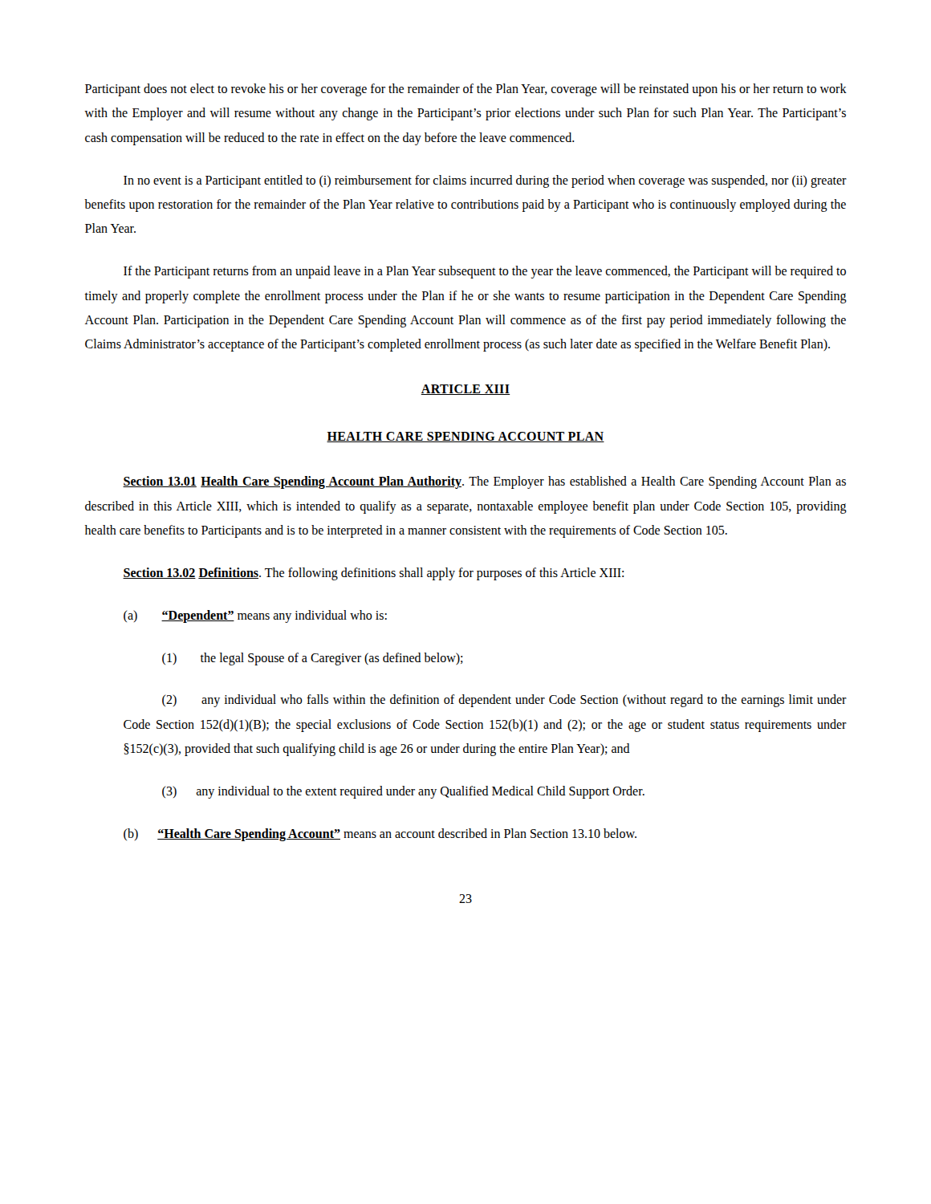Participant does not elect to revoke his or her coverage for the remainder of the Plan Year, coverage will be reinstated upon his or her return to work with the Employer and will resume without any change in the Participant’s prior elections under such Plan for such Plan Year. The Participant’s cash compensation will be reduced to the rate in effect on the day before the leave commenced.
In no event is a Participant entitled to (i) reimbursement for claims incurred during the period when coverage was suspended, nor (ii) greater benefits upon restoration for the remainder of the Plan Year relative to contributions paid by a Participant who is continuously employed during the Plan Year.
If the Participant returns from an unpaid leave in a Plan Year subsequent to the year the leave commenced, the Participant will be required to timely and properly complete the enrollment process under the Plan if he or she wants to resume participation in the Dependent Care Spending Account Plan. Participation in the Dependent Care Spending Account Plan will commence as of the first pay period immediately following the Claims Administrator’s acceptance of the Participant’s completed enrollment process (as such later date as specified in the Welfare Benefit Plan).
ARTICLE XIII
HEALTH CARE SPENDING ACCOUNT PLAN
Section 13.01 Health Care Spending Account Plan Authority. The Employer has established a Health Care Spending Account Plan as described in this Article XIII, which is intended to qualify as a separate, nontaxable employee benefit plan under Code Section 105, providing health care benefits to Participants and is to be interpreted in a manner consistent with the requirements of Code Section 105.
Section 13.02 Definitions. The following definitions shall apply for purposes of this Article XIII:
(a) “Dependent” means any individual who is:
(1) the legal Spouse of a Caregiver (as defined below);
(2) any individual who falls within the definition of dependent under Code Section (without regard to the earnings limit under Code Section 152(d)(1)(B); the special exclusions of Code Section 152(b)(1) and (2); or the age or student status requirements under §152(c)(3), provided that such qualifying child is age 26 or under during the entire Plan Year); and
(3) any individual to the extent required under any Qualified Medical Child Support Order.
(b) “Health Care Spending Account” means an account described in Plan Section 13.10 below.
23